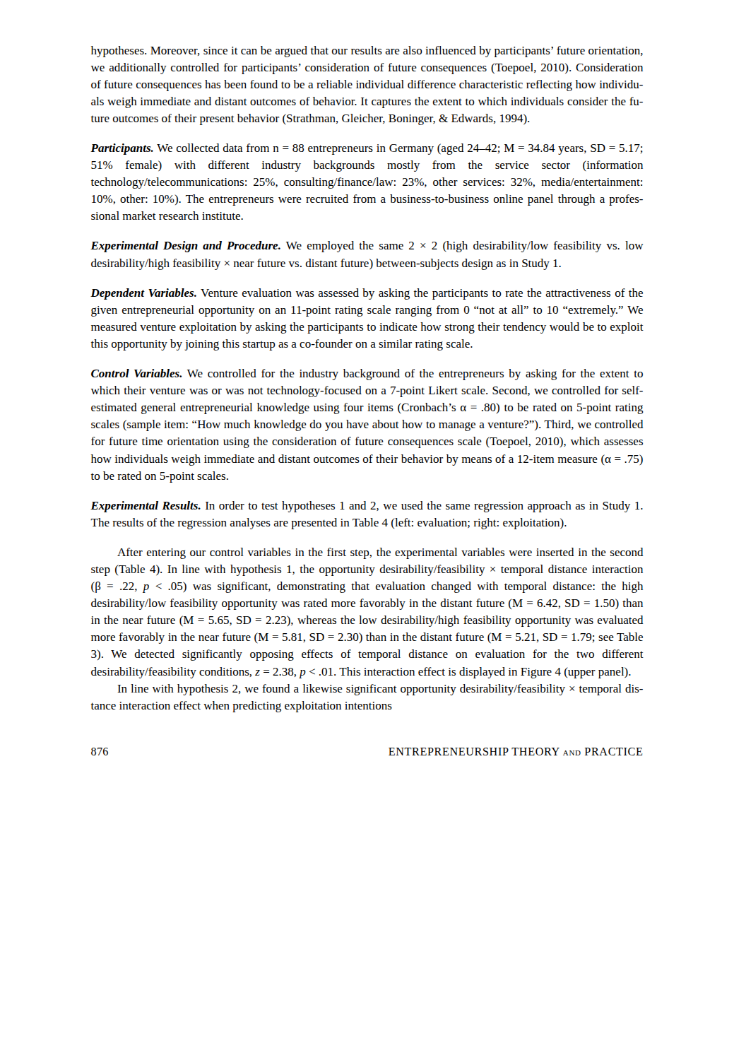hypotheses. Moreover, since it can be argued that our results are also influenced by participants’ future orientation, we additionally controlled for participants’ consideration of future consequences (Toepoel, 2010). Consideration of future consequences has been found to be a reliable individual difference characteristic reflecting how individuals weigh immediate and distant outcomes of behavior. It captures the extent to which individuals consider the future outcomes of their present behavior (Strathman, Gleicher, Boninger, & Edwards, 1994).
Participants. We collected data from n = 88 entrepreneurs in Germany (aged 24–42; M = 34.84 years, SD = 5.17; 51% female) with different industry backgrounds mostly from the service sector (information technology/telecommunications: 25%, consulting/finance/law: 23%, other services: 32%, media/entertainment: 10%, other: 10%). The entrepreneurs were recruited from a business-to-business online panel through a professional market research institute.
Experimental Design and Procedure. We employed the same 2 × 2 (high desirability/low feasibility vs. low desirability/high feasibility × near future vs. distant future) between-subjects design as in Study 1.
Dependent Variables. Venture evaluation was assessed by asking the participants to rate the attractiveness of the given entrepreneurial opportunity on an 11-point rating scale ranging from 0 “not at all” to 10 “extremely.” We measured venture exploitation by asking the participants to indicate how strong their tendency would be to exploit this opportunity by joining this startup as a co-founder on a similar rating scale.
Control Variables. We controlled for the industry background of the entrepreneurs by asking for the extent to which their venture was or was not technology-focused on a 7-point Likert scale. Second, we controlled for self-estimated general entrepreneurial knowledge using four items (Cronbach’s α = .80) to be rated on 5-point rating scales (sample item: “How much knowledge do you have about how to manage a venture?”). Third, we controlled for future time orientation using the consideration of future consequences scale (Toepoel, 2010), which assesses how individuals weigh immediate and distant outcomes of their behavior by means of a 12-item measure (α = .75) to be rated on 5-point scales.
Experimental Results. In order to test hypotheses 1 and 2, we used the same regression approach as in Study 1. The results of the regression analyses are presented in Table 4 (left: evaluation; right: exploitation).
After entering our control variables in the first step, the experimental variables were inserted in the second step (Table 4). In line with hypothesis 1, the opportunity desirability/feasibility × temporal distance interaction (β = .22, p < .05) was significant, demonstrating that evaluation changed with temporal distance: the high desirability/low feasibility opportunity was rated more favorably in the distant future (M = 6.42, SD = 1.50) than in the near future (M = 5.65, SD = 2.23), whereas the low desirability/high feasibility opportunity was evaluated more favorably in the near future (M = 5.81, SD = 2.30) than in the distant future (M = 5.21, SD = 1.79; see Table 3). We detected significantly opposing effects of temporal distance on evaluation for the two different desirability/feasibility conditions, z = 2.38, p < .01. This interaction effect is displayed in Figure 4 (upper panel).
In line with hypothesis 2, we found a likewise significant opportunity desirability/feasibility × temporal distance interaction effect when predicting exploitation intentions
876 ENTREPRENEURSHIP THEORY and PRACTICE